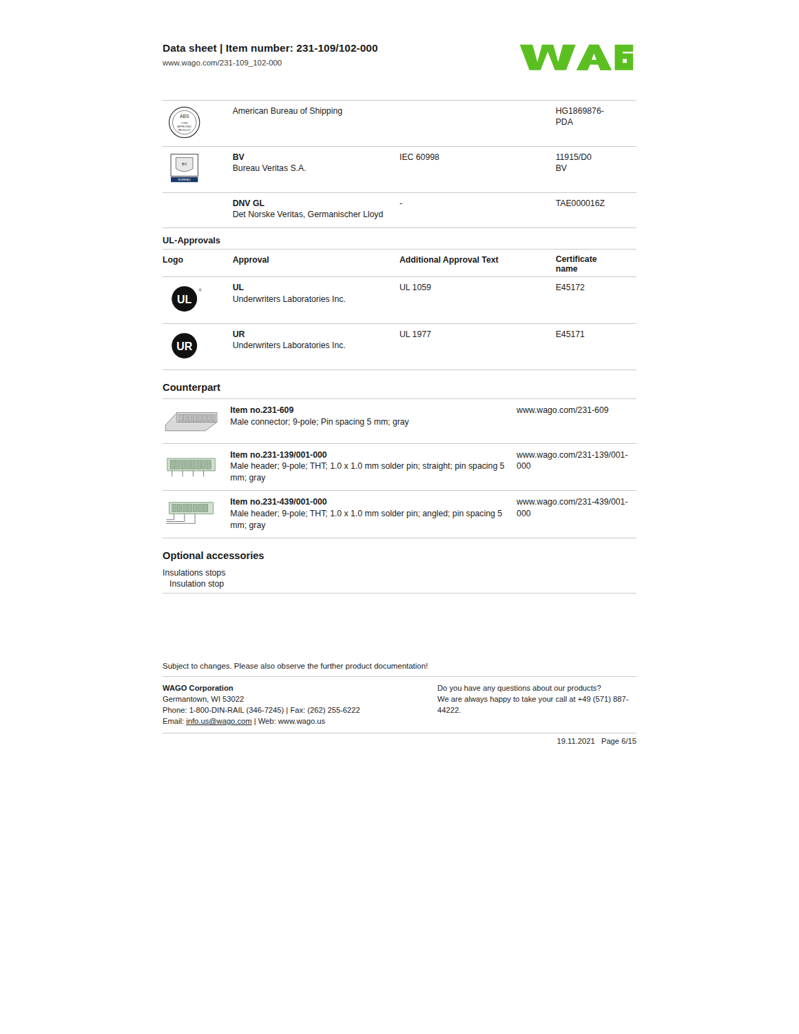Data sheet | Item number: 231-109/102-000
www.wago.com/231-109_102-000
| ABS TYPE APPROVED PRODUCT | American Bureau of Shipping | | HG1869876- PDA |
| BV BUREAU | BV Bureau Veritas S.A. | IEC 60998 | 11915/D0 BV |
| | DNV GL Det Norske Veritas, Germanischer Lloyd | - | TAE000016Z |
UL-Approvals
| Logo | Approval | Additional Approval Text | Certificate name |
| UL ® | UL Underwriters Laboratories Inc. | UL 1059 | E45172 |
| UR | UR Underwriters Laboratories Inc. | UL 1977 | E45171 |
Counterpart
| | Item no.231-609 Male connector; 9-pole; Pin spacing 5 mm; gray | www.wago.com/231-609 |
| | Item no.231-139/001-000 Male header; 9-pole; THT; 1.0 x 1.0 mm solder pin; straight; pin spacing 5 mm; gray | www.wago.com/231-139/001-000 |
| | Item no.231-439/001-000 Male header; 9-pole; THT; 1.0 x 1.0 mm solder pin; angled; pin spacing 5 mm; gray | www.wago.com/231-439/001-000 |
Optional accessories
Insulations stops
Insulation stop
Subject to changes. Please also observe the further product documentation!
WAGO Corporation
Germantown, WI 53022
Phone: 1-800-DIN-RAIL (346-7245) | Fax: (262) 255-6222
Email: info.us@wago.com | Web: www.wago.us
Do you have any questions about our products?
We are always happy to take your call at +49 (571) 887-44222.
19.11.2021 Page 6/15